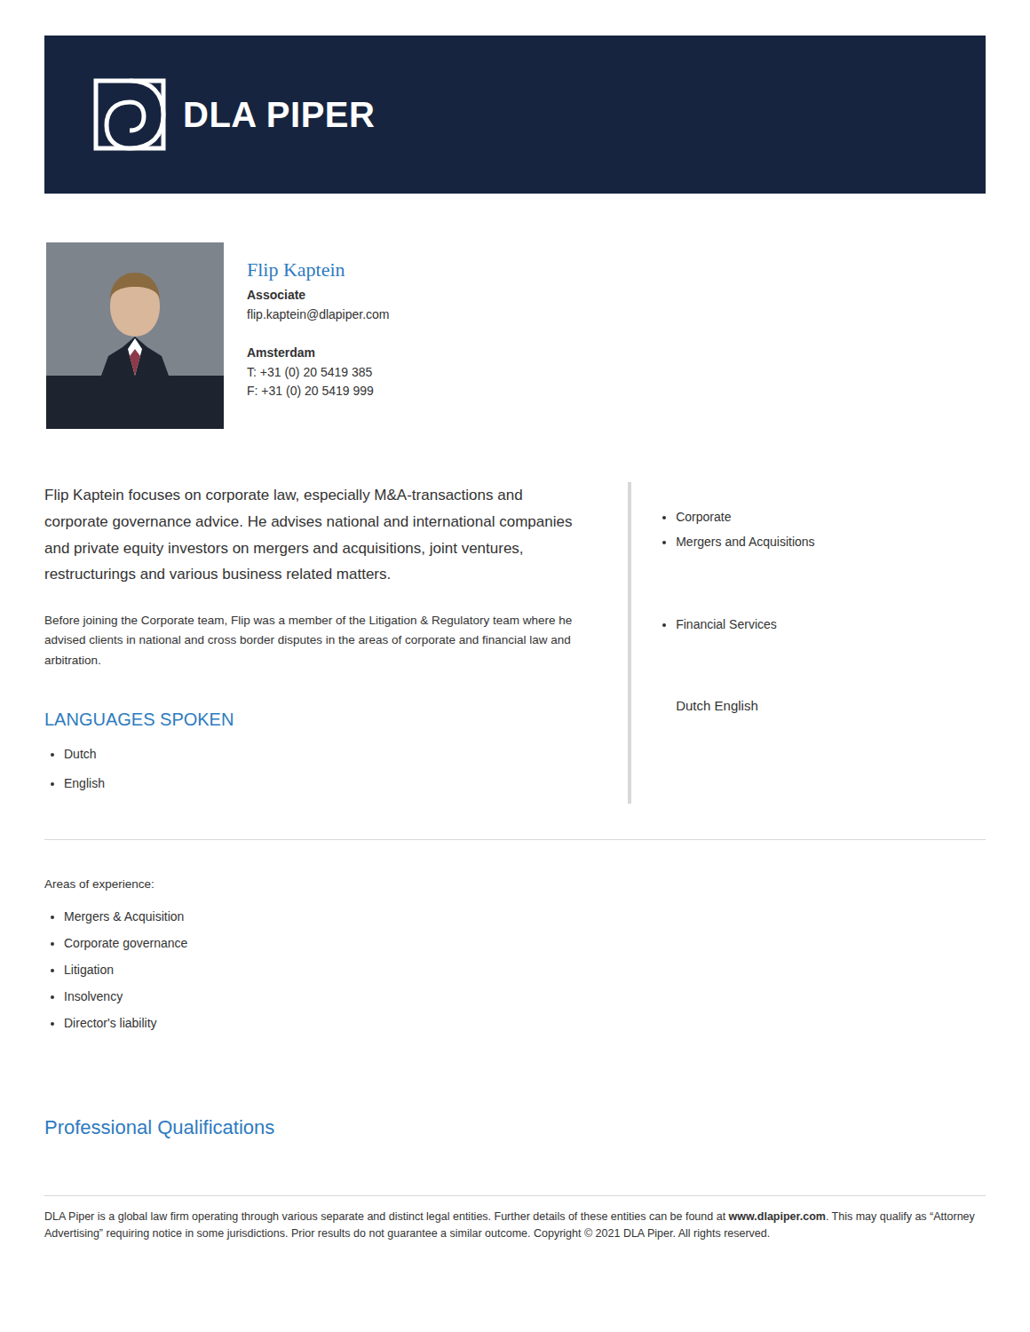DLA PIPER
Flip Kaptein
Associate
flip.kaptein@dlapiper.com
Amsterdam
T: +31 (0) 20 5419 385
F: +31 (0) 20 5419 999
Flip Kaptein focuses on corporate law, especially M&A-transactions and corporate governance advice. He advises national and international companies and private equity investors on mergers and acquisitions, joint ventures, restructurings and various business related matters.
Before joining the Corporate team, Flip was a member of the Litigation & Regulatory team where he advised clients in national and cross border disputes in the areas of corporate and financial law and arbitration.
LANGUAGES SPOKEN
Dutch
English
Corporate
Mergers and Acquisitions
Financial Services
Dutch English
Areas of experience:
Mergers & Acquisition
Corporate governance
Litigation
Insolvency
Director's liability
Professional Qualifications
DLA Piper is a global law firm operating through various separate and distinct legal entities. Further details of these entities can be found at www.dlapiper.com. This may qualify as “Attorney Advertising” requiring notice in some jurisdictions. Prior results do not guarantee a similar outcome. Copyright © 2021 DLA Piper. All rights reserved.